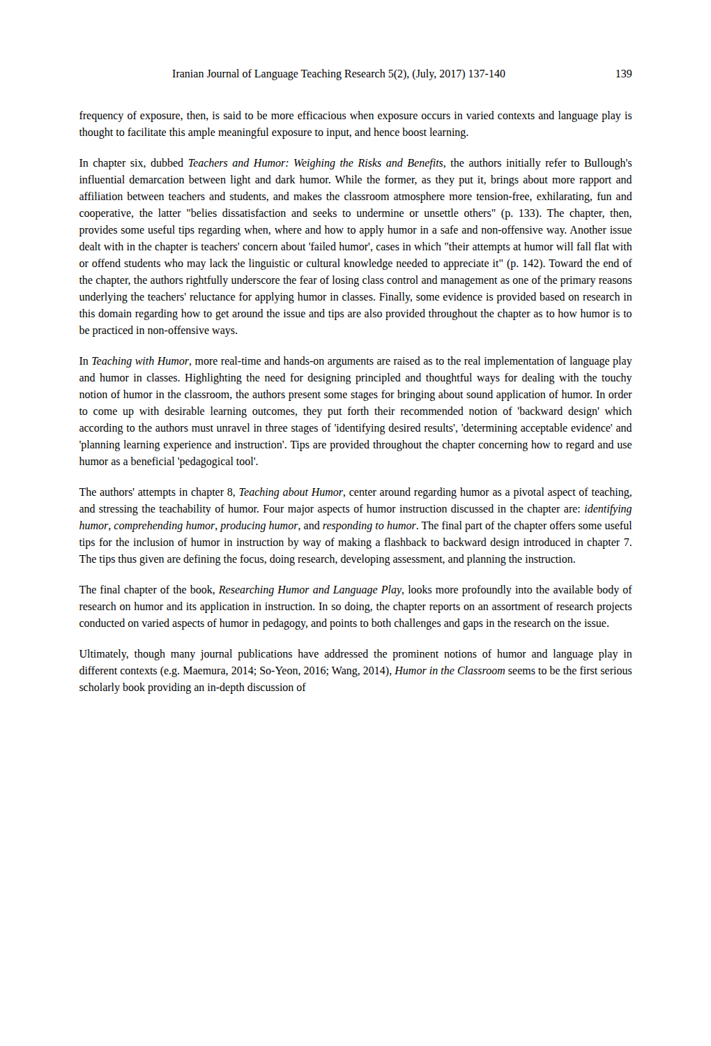Iranian Journal of Language Teaching Research 5(2), (July, 2017) 137-140 139
frequency of exposure, then, is said to be more efficacious when exposure occurs in varied contexts and language play is thought to facilitate this ample meaningful exposure to input, and hence boost learning.
In chapter six, dubbed Teachers and Humor: Weighing the Risks and Benefits, the authors initially refer to Bullough's influential demarcation between light and dark humor. While the former, as they put it, brings about more rapport and affiliation between teachers and students, and makes the classroom atmosphere more tension-free, exhilarating, fun and cooperative, the latter "belies dissatisfaction and seeks to undermine or unsettle others" (p. 133). The chapter, then, provides some useful tips regarding when, where and how to apply humor in a safe and non-offensive way. Another issue dealt with in the chapter is teachers' concern about 'failed humor', cases in which "their attempts at humor will fall flat with or offend students who may lack the linguistic or cultural knowledge needed to appreciate it" (p. 142). Toward the end of the chapter, the authors rightfully underscore the fear of losing class control and management as one of the primary reasons underlying the teachers' reluctance for applying humor in classes. Finally, some evidence is provided based on research in this domain regarding how to get around the issue and tips are also provided throughout the chapter as to how humor is to be practiced in non-offensive ways.
In Teaching with Humor, more real-time and hands-on arguments are raised as to the real implementation of language play and humor in classes. Highlighting the need for designing principled and thoughtful ways for dealing with the touchy notion of humor in the classroom, the authors present some stages for bringing about sound application of humor. In order to come up with desirable learning outcomes, they put forth their recommended notion of 'backward design' which according to the authors must unravel in three stages of 'identifying desired results', 'determining acceptable evidence' and 'planning learning experience and instruction'. Tips are provided throughout the chapter concerning how to regard and use humor as a beneficial 'pedagogical tool'.
The authors' attempts in chapter 8, Teaching about Humor, center around regarding humor as a pivotal aspect of teaching, and stressing the teachability of humor. Four major aspects of humor instruction discussed in the chapter are: identifying humor, comprehending humor, producing humor, and responding to humor. The final part of the chapter offers some useful tips for the inclusion of humor in instruction by way of making a flashback to backward design introduced in chapter 7. The tips thus given are defining the focus, doing research, developing assessment, and planning the instruction.
The final chapter of the book, Researching Humor and Language Play, looks more profoundly into the available body of research on humor and its application in instruction. In so doing, the chapter reports on an assortment of research projects conducted on varied aspects of humor in pedagogy, and points to both challenges and gaps in the research on the issue.
Ultimately, though many journal publications have addressed the prominent notions of humor and language play in different contexts (e.g. Maemura, 2014; So-Yeon, 2016; Wang, 2014), Humor in the Classroom seems to be the first serious scholarly book providing an in-depth discussion of